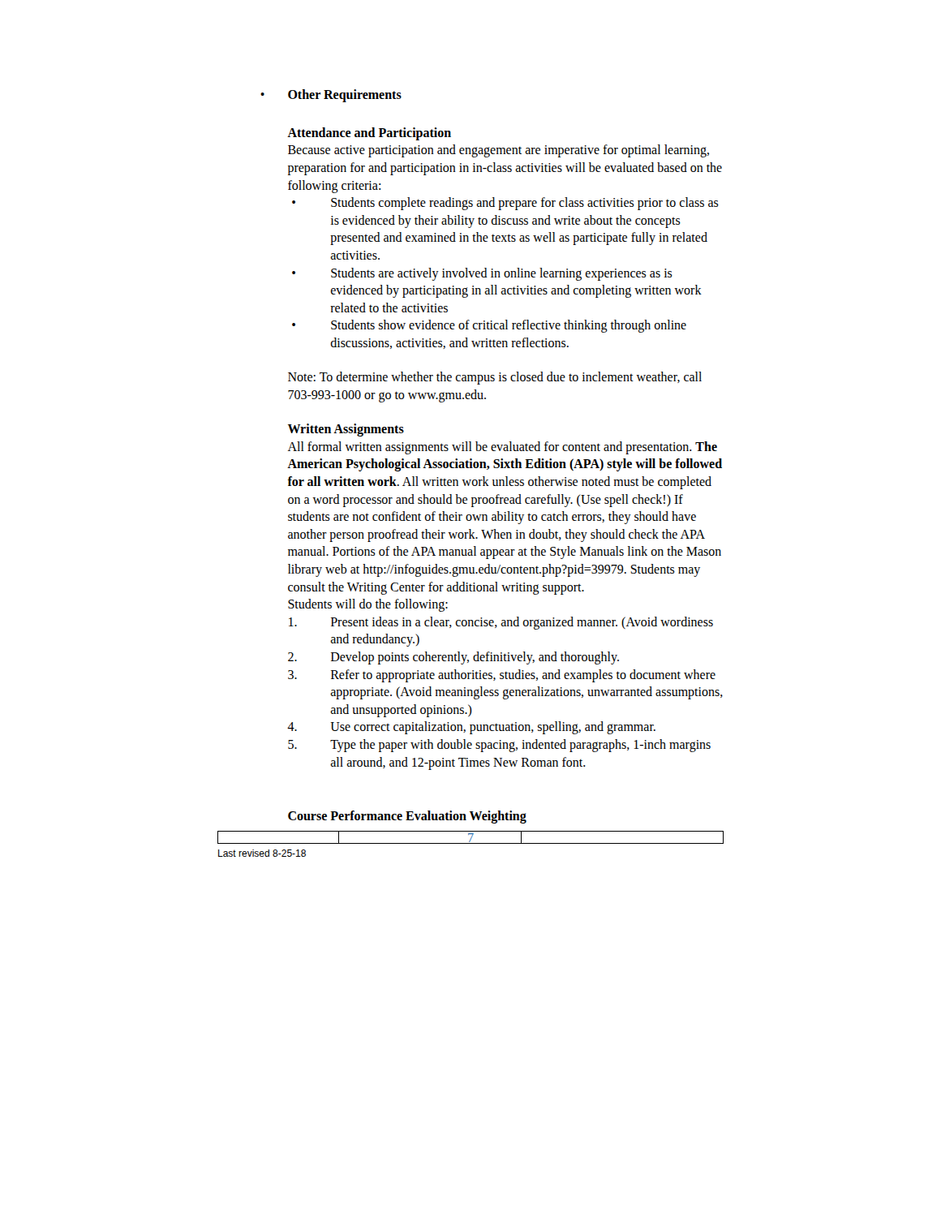•
Other Requirements
Attendance and Participation
Because active participation and engagement are imperative for optimal learning, preparation for and participation in in-class activities will be evaluated based on the following criteria:
• Students complete readings and prepare for class activities prior to class as is evidenced by their ability to discuss and write about the concepts presented and examined in the texts as well as participate fully in related activities.
• Students are actively involved in online learning experiences as is evidenced by participating in all activities and completing written work related to the activities
• Students show evidence of critical reflective thinking through online discussions, activities, and written reflections.
Note: To determine whether the campus is closed due to inclement weather, call 703-993-1000 or go to www.gmu.edu.
Written Assignments
All formal written assignments will be evaluated for content and presentation. The American Psychological Association, Sixth Edition (APA) style will be followed for all written work. All written work unless otherwise noted must be completed on a word processor and should be proofread carefully. (Use spell check!) If students are not confident of their own ability to catch errors, they should have another person proofread their work. When in doubt, they should check the APA manual. Portions of the APA manual appear at the Style Manuals link on the Mason library web at http://infoguides.gmu.edu/content.php?pid=39979. Students may consult the Writing Center for additional writing support.
Students will do the following:
1. Present ideas in a clear, concise, and organized manner. (Avoid wordiness and redundancy.)
2. Develop points coherently, definitively, and thoroughly.
3. Refer to appropriate authorities, studies, and examples to document where appropriate. (Avoid meaningless generalizations, unwarranted assumptions, and unsupported opinions.)
4. Use correct capitalization, punctuation, spelling, and grammar.
5. Type the paper with double spacing, indented paragraphs, 1-inch margins all around, and 12-point Times New Roman font.
Course Performance Evaluation Weighting
7
Last revised 8-25-18